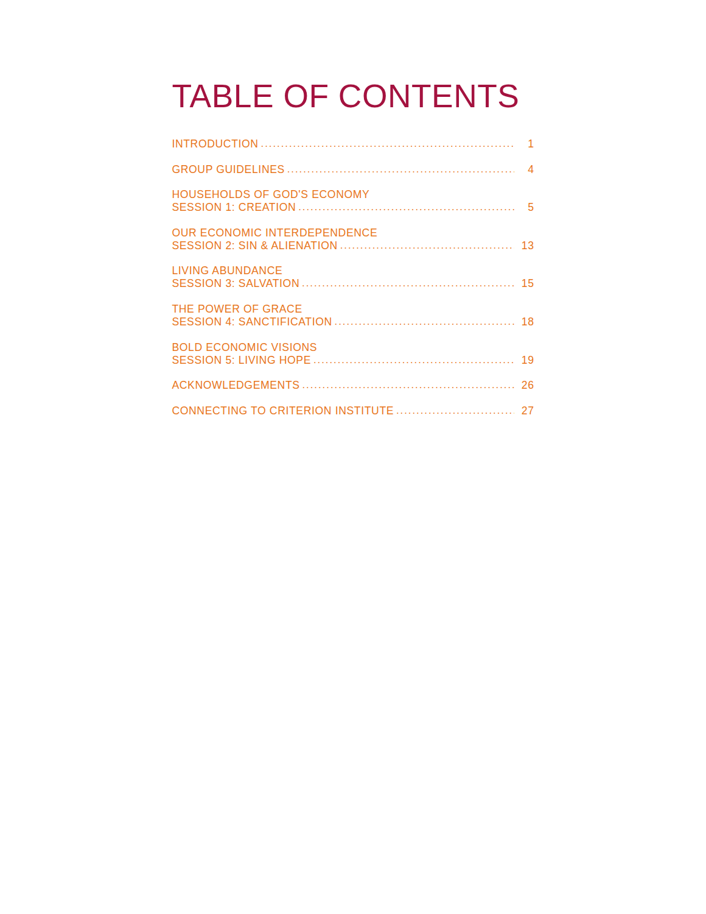TABLE OF CONTENTS
INTRODUCTION ................................................................................................................................... 1
GROUP GUIDELINES ............................................................................................................................... 4
HOUSEHOLDS OF GOD'S ECONOMY
SESSION 1: CREATION ............................................................................................................................. 5
OUR ECONOMIC INTERDEPENDENCE
SESSION 2: SIN & ALIENATION ................................................................................................................. 13
LIVING ABUNDANCE
SESSION 3: SALVATION ......................................................................................................................... 15
THE POWER OF GRACE
SESSION 4: SANCTIFICATION ................................................................................................................. 18
BOLD ECONOMIC VISIONS
SESSION 5: LIVING HOPE ..................................................................................................................... 19
ACKNOWLEDGEMENTS ......................................................................................................................... 26
CONNECTING TO CRITERION INSTITUTE ....................................................................................... 27